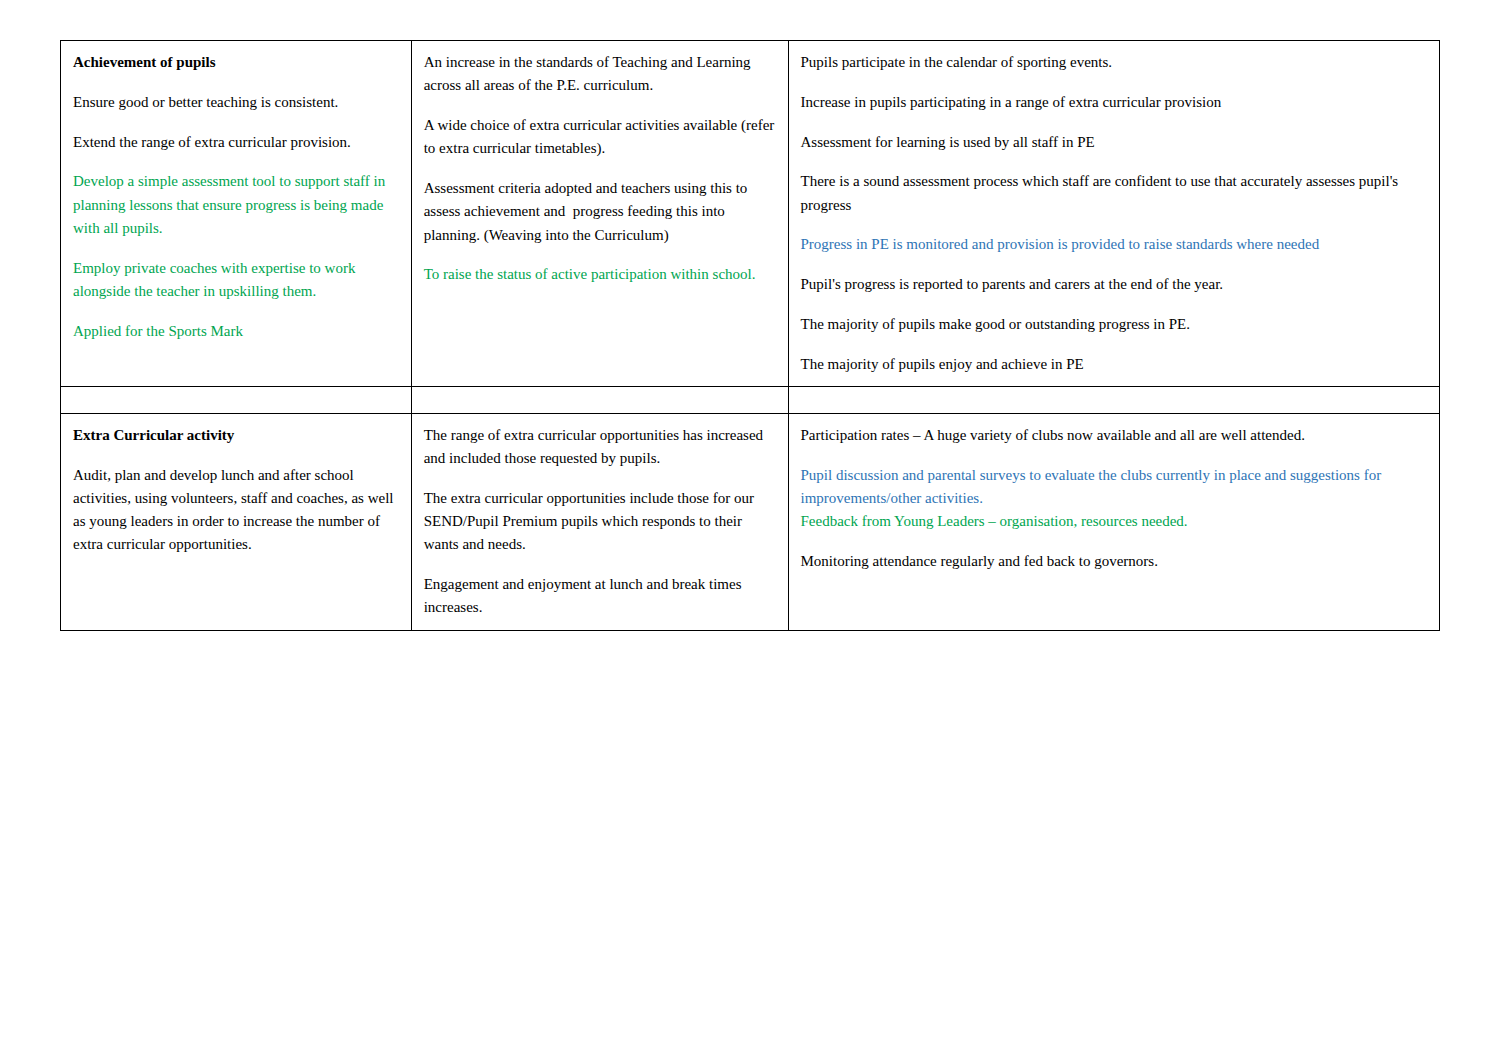| Achievement of pupils Ensure good or better teaching is consistent. Extend the range of extra curricular provision. Develop a simple assessment tool to support staff in planning lessons that ensure progress is being made with all pupils. Employ private coaches with expertise to work alongside the teacher in upskilling them. Applied for the Sports Mark | An increase in the standards of Teaching and Learning across all areas of the P.E. curriculum. A wide choice of extra curricular activities available (refer to extra curricular timetables). Assessment criteria adopted and teachers using this to assess achievement and progress feeding this into planning. (Weaving into the Curriculum) To raise the status of active participation within school. | Pupils participate in the calendar of sporting events. Increase in pupils participating in a range of extra curricular provision Assessment for learning is used by all staff in PE There is a sound assessment process which staff are confident to use that accurately assesses pupil's progress Progress in PE is monitored and provision is provided to raise standards where needed Pupil's progress is reported to parents and carers at the end of the year. The majority of pupils make good or outstanding progress in PE. The majority of pupils enjoy and achieve in PE |
| Extra Curricular activity Audit, plan and develop lunch and after school activities, using volunteers, staff and coaches, as well as young leaders in order to increase the number of extra curricular opportunities. | The range of extra curricular opportunities has increased and included those requested by pupils. The extra curricular opportunities include those for our SEND/Pupil Premium pupils which responds to their wants and needs. Engagement and enjoyment at lunch and break times increases. | Participation rates – A huge variety of clubs now available and all are well attended. Pupil discussion and parental surveys to evaluate the clubs currently in place and suggestions for improvements/other activities. Feedback from Young Leaders – organisation, resources needed. Monitoring attendance regularly and fed back to governors. |